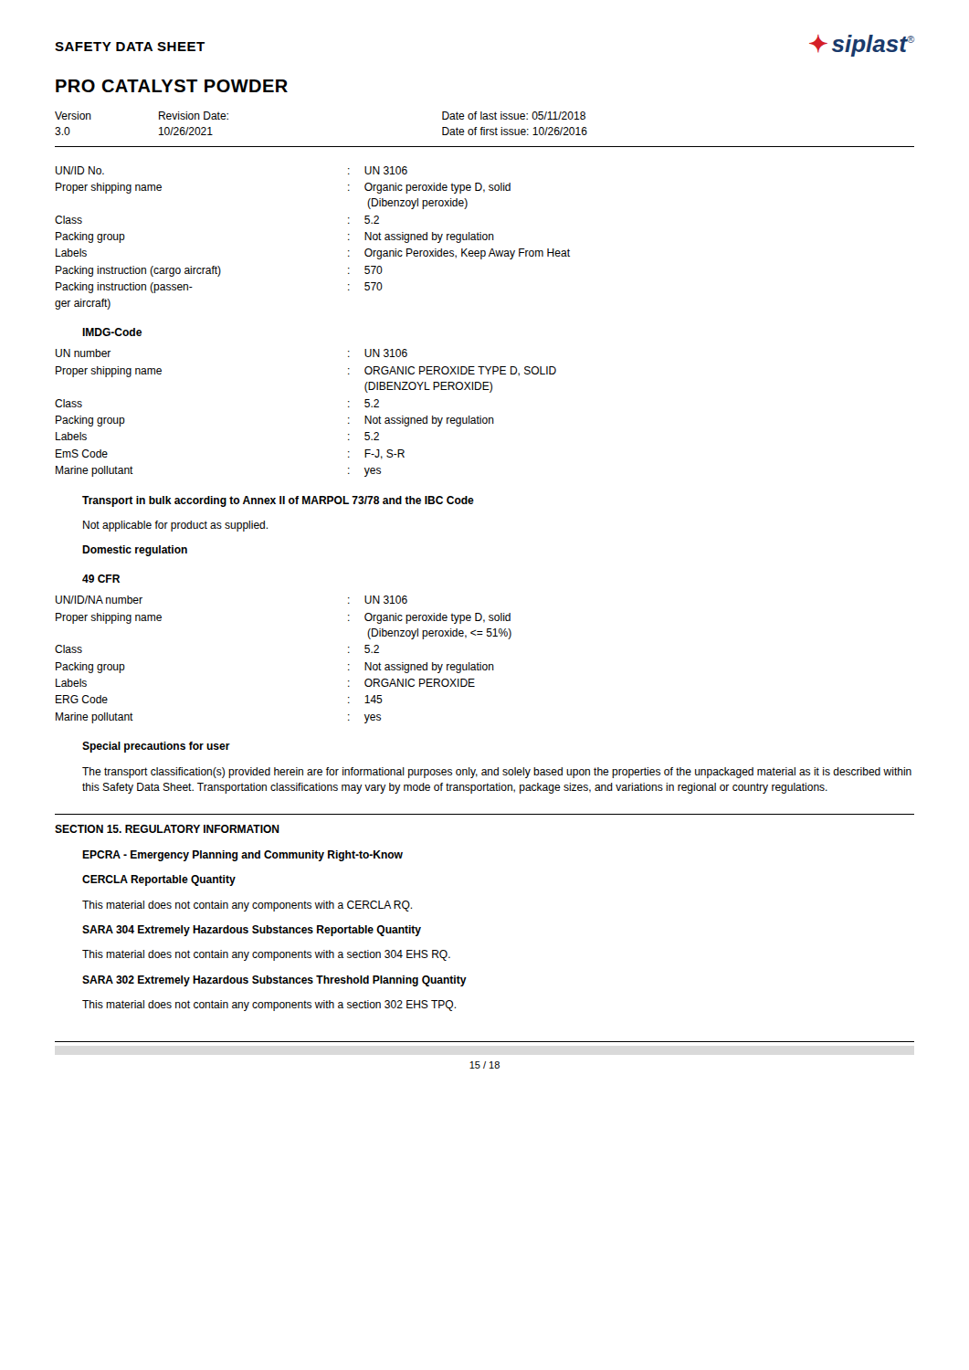✦siplast®
SAFETY DATA SHEET
PRO CATALYST POWDER
| Version 3.0 | Revision Date: 10/26/2021 | Date of last issue: 05/11/2018 Date of first issue: 10/26/2016 |
| UN/ID No. | : | UN 3106 |
| Proper shipping name | : | Organic peroxide type D, solid (Dibenzoyl peroxide) |
| Class | : | 5.2 |
| Packing group | : | Not assigned by regulation |
| Labels | : | Organic Peroxides, Keep Away From Heat |
| Packing instruction (cargo aircraft) | : | 570 |
| Packing instruction (passen- ger aircraft) | : | 570 |
IMDG-Code
| UN number | : | UN 3106 |
| Proper shipping name | : | ORGANIC PEROXIDE TYPE D, SOLID (DIBENZOYL PEROXIDE) |
| Class | : | 5.2 |
| Packing group | : | Not assigned by regulation |
| Labels | : | 5.2 |
| EmS Code | : | F-J, S-R |
| Marine pollutant | : | yes |
Transport in bulk according to Annex II of MARPOL 73/78 and the IBC Code
Not applicable for product as supplied.
Domestic regulation
49 CFR
| UN/ID/NA number | : | UN 3106 |
| Proper shipping name | : | Organic peroxide type D, solid (Dibenzoyl peroxide, <= 51%) |
| Class | : | 5.2 |
| Packing group | : | Not assigned by regulation |
| Labels | : | ORGANIC PEROXIDE |
| ERG Code | : | 145 |
| Marine pollutant | : | yes |
Special precautions for user
The transport classification(s) provided herein are for informational purposes only, and solely based upon the properties of the unpackaged material as it is described within this Safety Data Sheet. Transportation classifications may vary by mode of transportation, package sizes, and variations in regional or country regulations.
SECTION 15. REGULATORY INFORMATION
EPCRA - Emergency Planning and Community Right-to-Know
CERCLA Reportable Quantity
This material does not contain any components with a CERCLA RQ.
SARA 304 Extremely Hazardous Substances Reportable Quantity
This material does not contain any components with a section 304 EHS RQ.
SARA 302 Extremely Hazardous Substances Threshold Planning Quantity
This material does not contain any components with a section 302 EHS TPQ.
15 / 18